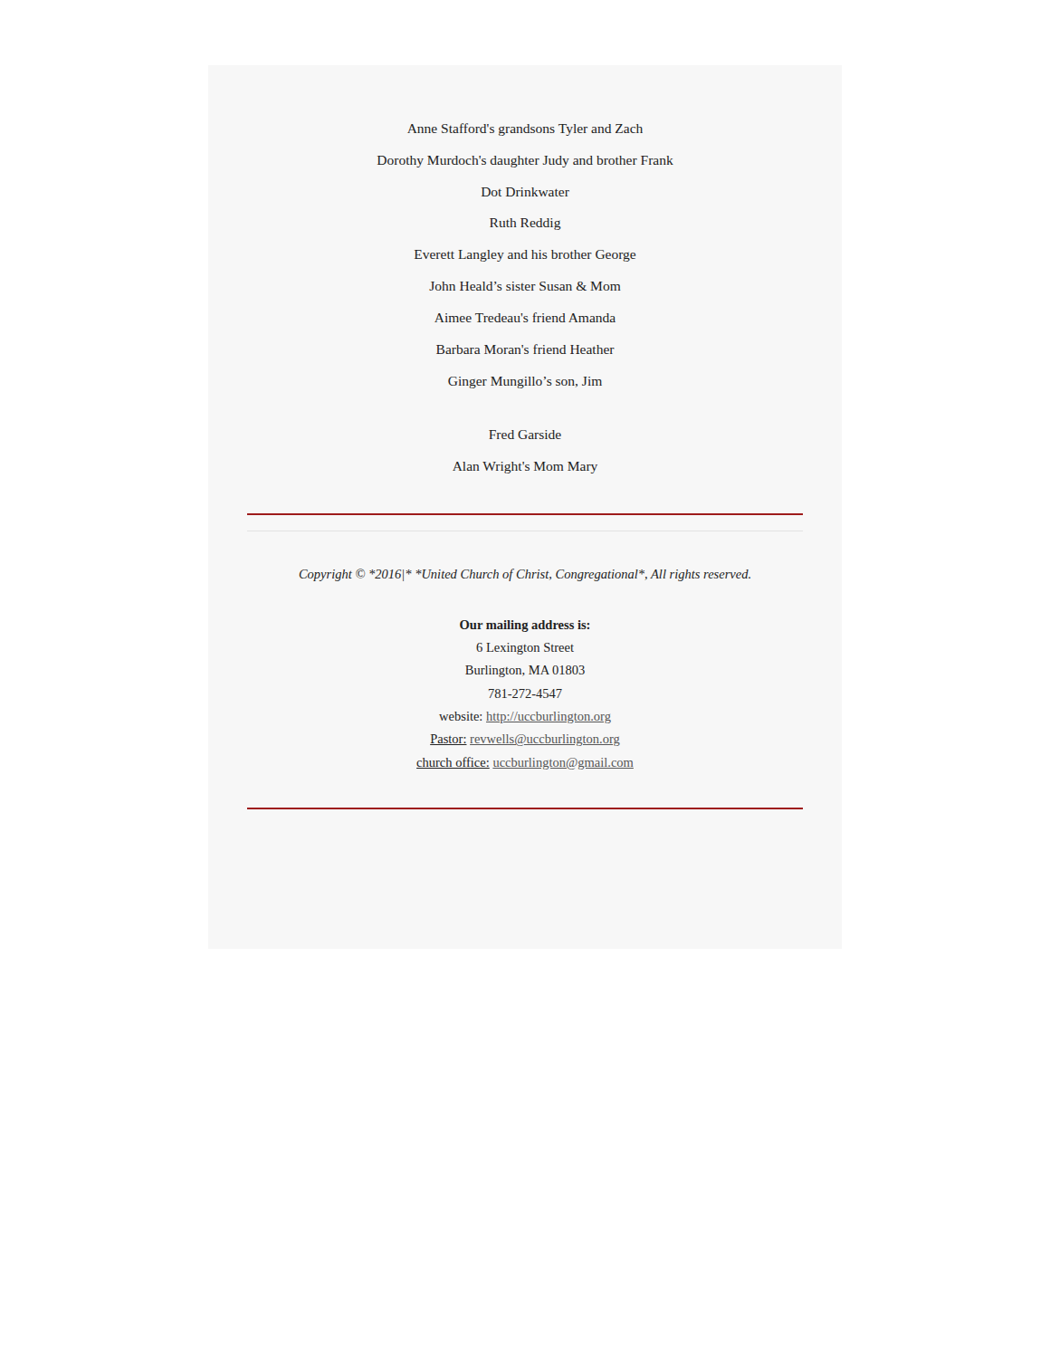Anne Stafford's grandsons Tyler and Zach
Dorothy Murdoch's daughter Judy and brother Frank
Dot Drinkwater
Ruth Reddig
Everett Langley and his brother George
John Heald’s sister Susan & Mom
Aimee Tredeau's friend Amanda
Barbara Moran's friend Heather
Ginger Mungillo’s son, Jim
Fred Garside
Alan Wright's Mom Mary
Copyright © *2016|* *United Church of Christ, Congregational*, All rights reserved.
Our mailing address is:
6 Lexington Street
Burlington, MA 01803
781-272-4547
website: http://uccburlington.org
Pastor: revwells@uccburlington.org
church office: uccburlington@gmail.com